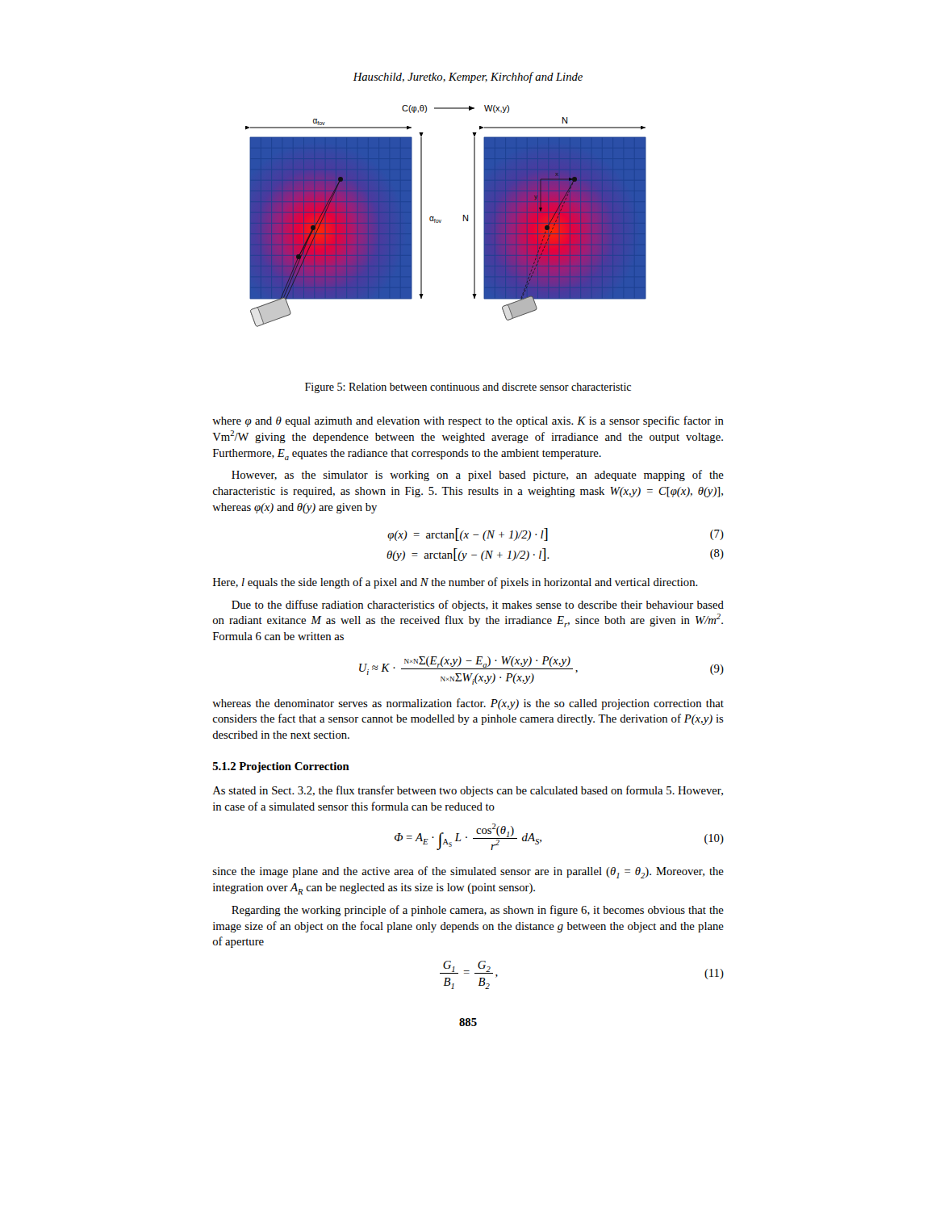Hauschild, Juretko, Kemper, Kirchhof and Linde
C(φ,θ) W(x,y) αfov αfov N N x y
Figure 5: Relation between continuous and discrete sensor characteristic
where φ and θ equal azimuth and elevation with respect to the optical axis. K is a sensor specific factor in Vm2/W giving the dependence between the weighted average of irradiance and the output voltage. Furthermore, Ea equates the radiance that corresponds to the ambient temperature.
However, as the simulator is working on a pixel based picture, an adequate mapping of the characteristic is required, as shown in Fig. 5. This results in a weighting mask W(x,y) = C[φ(x), θ(y)], whereas φ(x) and θ(y) are given by
φ(x) = arctan[(x − (N + 1)/2) · l]
(7)
θ(y) = arctan[(y − (N + 1)/2) · l].
(8)
Here, l equals the side length of a pixel and N the number of pixels in horizontal and vertical direction.
Due to the diffuse radiation characteristics of objects, it makes sense to describe their behaviour based on radiant exitance M as well as the received flux by the irradiance Er, since both are given in W/m2. Formula 6 can be written as
Ui ≈ K · N×N Σ(Er(x,y) − Ea) · W(x,y) · P(x,y) N×N ΣWi(x,y) · P(x,y) ,
(9)
whereas the denominator serves as normalization factor. P(x,y) is the so called projection correction that considers the fact that a sensor cannot be modelled by a pinhole camera directly. The derivation of P(x,y) is described in the next section.
5.1.2 Projection Correction
As stated in Sect. 3.2, the flux transfer between two objects can be calculated based on formula 5. However, in case of a simulated sensor this formula can be reduced to
Φ = AE · ∫AS L · cos2(θ1) r2 dAS,
(10)
since the image plane and the active area of the simulated sensor are in parallel (θ1 = θ2). Moreover, the integration over AR can be neglected as its size is low (point sensor).
Regarding the working principle of a pinhole camera, as shown in figure 6, it becomes obvious that the image size of an object on the focal plane only depends on the distance g between the object and the plane of aperture
G1 B1 = G2 B2 ,
(11)
885